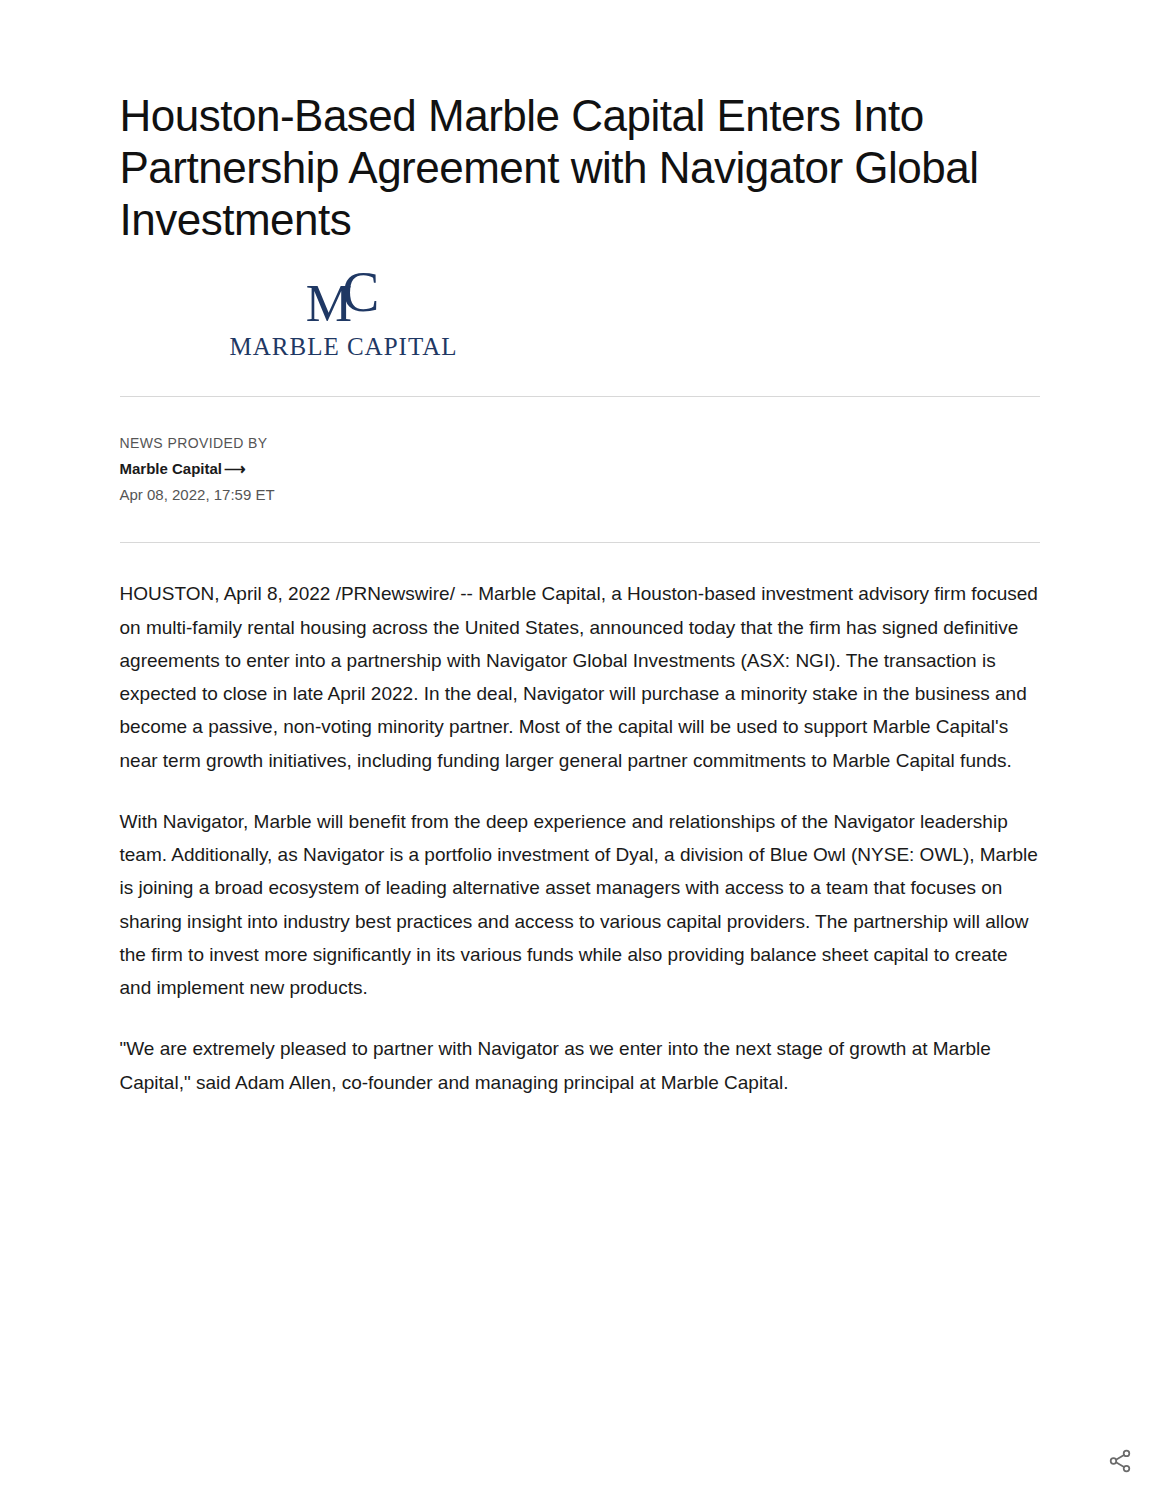Houston-Based Marble Capital Enters Into Partnership Agreement with Navigator Global Investments
MC MARBLE CAPITAL
NEWS PROVIDED BY
Marble Capital⟶
Apr 08, 2022, 17:59 ET
HOUSTON, April 8, 2022 /PRNewswire/ -- Marble Capital, a Houston-based investment advisory firm focused on multi-family rental housing across the United States, announced today that the firm has signed definitive agreements to enter into a partnership with Navigator Global Investments (ASX: NGI). The transaction is expected to close in late April 2022. In the deal, Navigator will purchase a minority stake in the business and become a passive, non-voting minority partner. Most of the capital will be used to support Marble Capital's near term growth initiatives, including funding larger general partner commitments to Marble Capital funds.
With Navigator, Marble will benefit from the deep experience and relationships of the Navigator leadership team. Additionally, as Navigator is a portfolio investment of Dyal, a division of Blue Owl (NYSE: OWL), Marble is joining a broad ecosystem of leading alternative asset managers with access to a team that focuses on sharing insight into industry best practices and access to various capital providers. The partnership will allow the firm to invest more significantly in its various funds while also providing balance sheet capital to create and implement new products.
"We are extremely pleased to partner with Navigator as we enter into the next stage of growth at Marble Capital," said Adam Allen, co-founder and managing principal at Marble Capital.